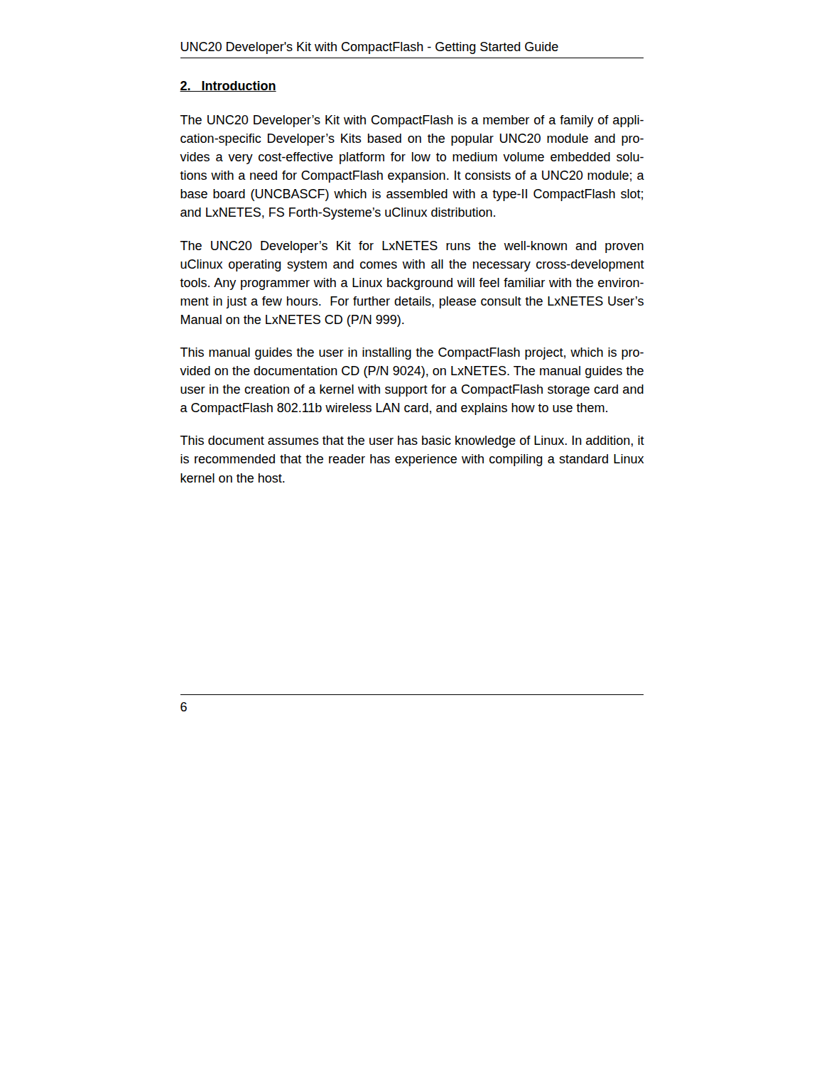UNC20 Developer's Kit with CompactFlash - Getting Started Guide
2. Introduction
The UNC20 Developer’s Kit with CompactFlash is a member of a family of application-specific Developer’s Kits based on the popular UNC20 module and provides a very cost-effective platform for low to medium volume embedded solutions with a need for CompactFlash expansion. It consists of a UNC20 module; a base board (UNCBASCF) which is assembled with a type-II CompactFlash slot; and LxNETES, FS Forth-Systeme’s uClinux distribution.
The UNC20 Developer’s Kit for LxNETES runs the well-known and proven uClinux operating system and comes with all the necessary cross-development tools. Any programmer with a Linux background will feel familiar with the environment in just a few hours. For further details, please consult the LxNETES User’s Manual on the LxNETES CD (P/N 999).
This manual guides the user in installing the CompactFlash project, which is provided on the documentation CD (P/N 9024), on LxNETES. The manual guides the user in the creation of a kernel with support for a CompactFlash storage card and a CompactFlash 802.11b wireless LAN card, and explains how to use them.
This document assumes that the user has basic knowledge of Linux. In addition, it is recommended that the reader has experience with compiling a standard Linux kernel on the host.
6